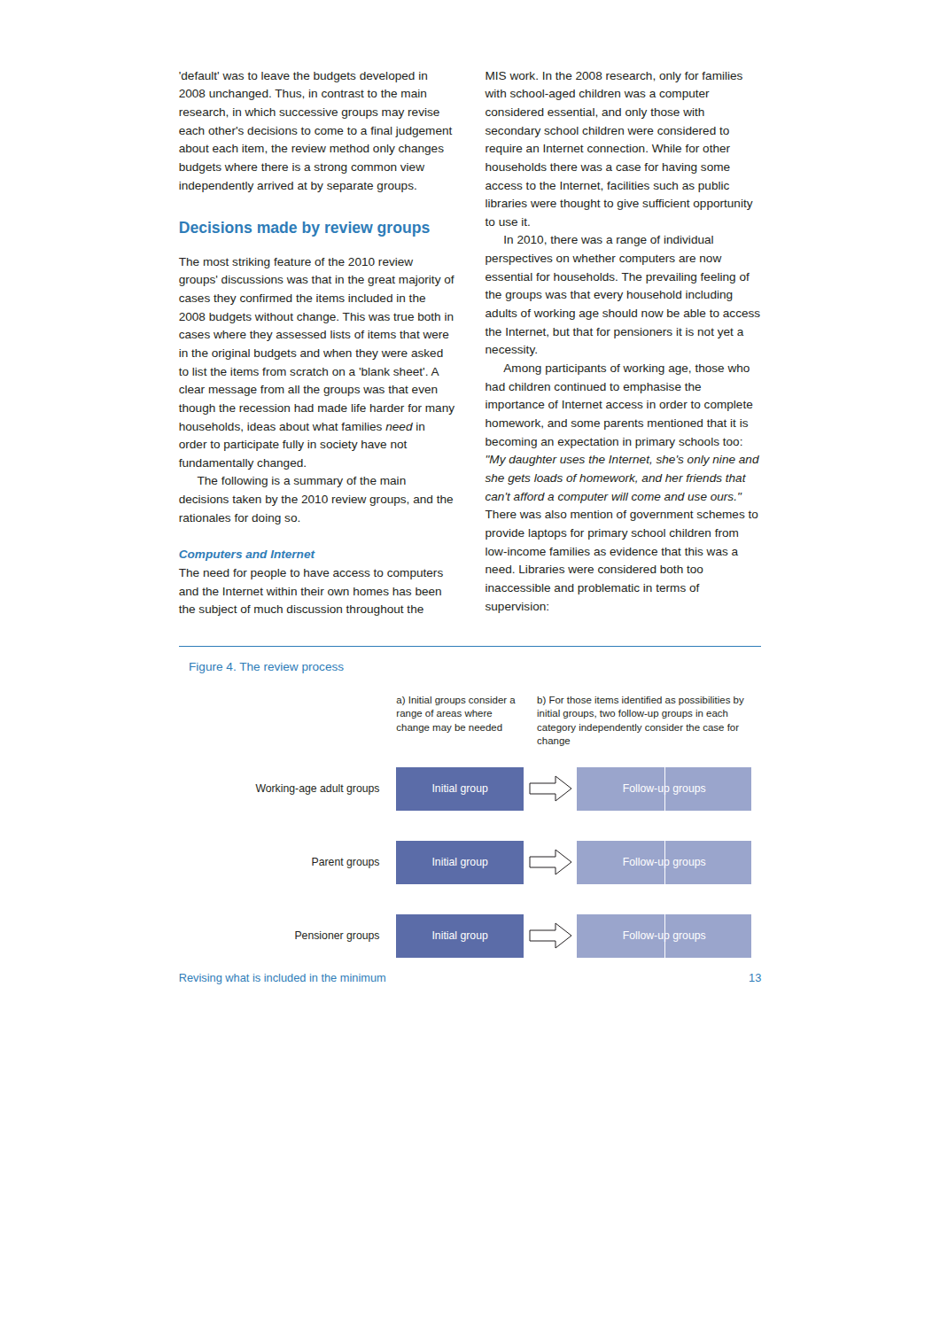'default' was to leave the budgets developed in 2008 unchanged. Thus, in contrast to the main research, in which successive groups may revise each other's decisions to come to a final judgement about each item, the review method only changes budgets where there is a strong common view independently arrived at by separate groups.
Decisions made by review groups
The most striking feature of the 2010 review groups' discussions was that in the great majority of cases they confirmed the items included in the 2008 budgets without change. This was true both in cases where they assessed lists of items that were in the original budgets and when they were asked to list the items from scratch on a 'blank sheet'. A clear message from all the groups was that even though the recession had made life harder for many households, ideas about what families need in order to participate fully in society have not fundamentally changed.
The following is a summary of the main decisions taken by the 2010 review groups, and the rationales for doing so.
Computers and Internet
The need for people to have access to computers and the Internet within their own homes has been the subject of much discussion throughout the
MIS work. In the 2008 research, only for families with school-aged children was a computer considered essential, and only those with secondary school children were considered to require an Internet connection. While for other households there was a case for having some access to the Internet, facilities such as public libraries were thought to give sufficient opportunity to use it.
In 2010, there was a range of individual perspectives on whether computers are now essential for households. The prevailing feeling of the groups was that every household including adults of working age should now be able to access the Internet, but that for pensioners it is not yet a necessity.
Among participants of working age, those who had children continued to emphasise the importance of Internet access in order to complete homework, and some parents mentioned that it is becoming an expectation in primary schools too: "My daughter uses the Internet, she's only nine and she gets loads of homework, and her friends that can't afford a computer will come and use ours." There was also mention of government schemes to provide laptops for primary school children from low-income families as evidence that this was a need. Libraries were considered both too inaccessible and problematic in terms of supervision:
Figure 4. The review process
a) Initial groups consider a range of areas where change may be needed
b) For those items identified as possibilities by initial groups, two follow-up groups in each category independently consider the case for change
Working-age adult groups
Initial group
Follow-up groups
Parent groups
Initial group
Follow-up groups
Pensioner groups
Initial group
Follow-up groups
Revising what is included in the minimum 13